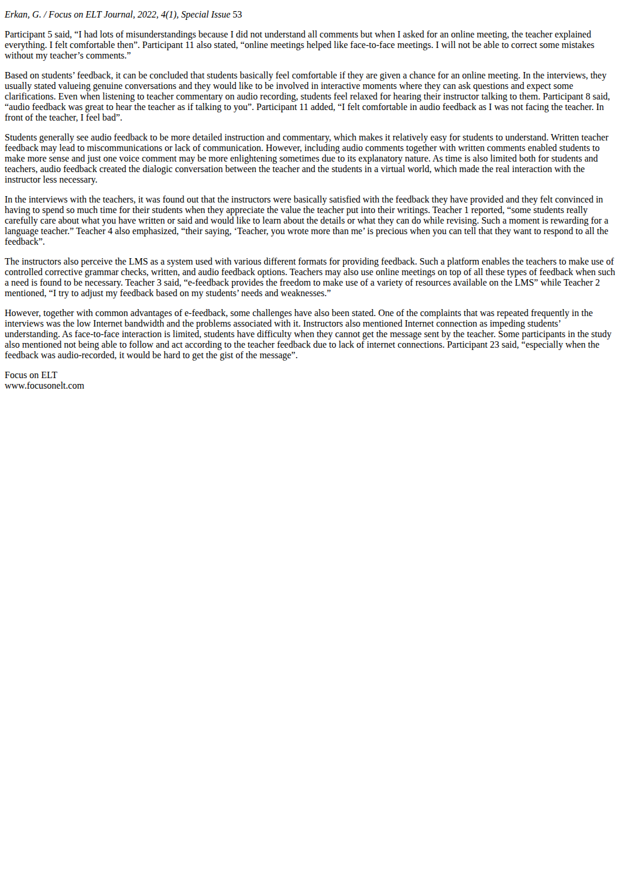Erkan, G. / Focus on ELT Journal, 2022, 4(1), Special Issue 53
Participant 5 said, “I had lots of misunderstandings because I did not understand all comments but when I asked for an online meeting, the teacher explained everything. I felt comfortable then”. Participant 11 also stated, “online meetings helped like face-to-face meetings. I will not be able to correct some mistakes without my teacher’s comments.”
Based on students’ feedback, it can be concluded that students basically feel comfortable if they are given a chance for an online meeting. In the interviews, they usually stated valueing genuine conversations and they would like to be involved in interactive moments where they can ask questions and expect some clarifications. Even when listening to teacher commentary on audio recording, students feel relaxed for hearing their instructor talking to them. Participant 8 said, “audio feedback was great to hear the teacher as if talking to you”. Participant 11 added, “I felt comfortable in audio feedback as I was not facing the teacher. In front of the teacher, I feel bad”.
Students generally see audio feedback to be more detailed instruction and commentary, which makes it relatively easy for students to understand. Written teacher feedback may lead to miscommunications or lack of communication. However, including audio comments together with written comments enabled students to make more sense and just one voice comment may be more enlightening sometimes due to its explanatory nature. As time is also limited both for students and teachers, audio feedback created the dialogic conversation between the teacher and the students in a virtual world, which made the real interaction with the instructor less necessary.
In the interviews with the teachers, it was found out that the instructors were basically satisfied with the feedback they have provided and they felt convinced in having to spend so much time for their students when they appreciate the value the teacher put into their writings. Teacher 1 reported, “some students really carefully care about what you have written or said and would like to learn about the details or what they can do while revising. Such a moment is rewarding for a language teacher.” Teacher 4 also emphasized, “their saying, ‘Teacher, you wrote more than me’ is precious when you can tell that they want to respond to all the feedback”.
The instructors also perceive the LMS as a system used with various different formats for providing feedback. Such a platform enables the teachers to make use of controlled corrective grammar checks, written, and audio feedback options. Teachers may also use online meetings on top of all these types of feedback when such a need is found to be necessary. Teacher 3 said, “e-feedback provides the freedom to make use of a variety of resources available on the LMS” while Teacher 2 mentioned, “I try to adjust my feedback based on my students’ needs and weaknesses.”
However, together with common advantages of e-feedback, some challenges have also been stated. One of the complaints that was repeated frequently in the interviews was the low Internet bandwidth and the problems associated with it. Instructors also mentioned Internet connection as impeding students’ understanding. As face-to-face interaction is limited, students have difficulty when they cannot get the message sent by the teacher. Some participants in the study also mentioned not being able to follow and act according to the teacher feedback due to lack of internet connections. Participant 23 said, “especially when the feedback was audio-recorded, it would be hard to get the gist of the message”.
Focus on ELT
www.focusonelt.com